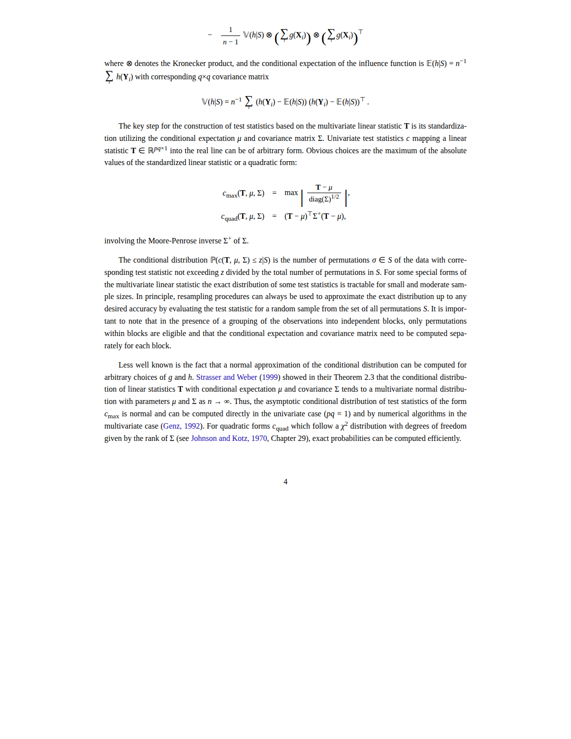− 1 n − 1 𝕍(h|S) ⊗ (∑i g(Xi)) ⊗ (∑i g(Xi))⊤
where ⊗ denotes the Kronecker product, and the conditional expectation of the influence function is 𝔼(h|S) = n−1 ∑i h(Yi) with corresponding q×q covariance matrix
𝕍(h|S) = n−1 ∑i (h(Yi) − 𝔼(h|S)) (h(Yi) − 𝔼(h|S))⊤ .
The key step for the construction of test statistics based on the multivariate linear statistic T is its standardization utilizing the conditional expectation μ and covariance matrix Σ. Univariate test statistics c mapping a linear statistic T ∈ ℝpq×1 into the real line can be of arbitrary form. Obvious choices are the maximum of the absolute values of the standardized linear statistic or a quadratic form:
| c max ( T , μ , Σ) | = | max / T − μ diag(Σ) 1/2 / , |
| c quad ( T , μ , Σ) | = | ( T − μ ) ⊤ Σ + ( T − μ ), |
involving the Moore-Penrose inverse Σ+ of Σ.
The conditional distribution ℙ(c(T, μ, Σ) ≤ z|S) is the number of permutations σ ∈ S of the data with corresponding test statistic not exceeding z divided by the total number of permutations in S. For some special forms of the multivariate linear statistic the exact distribution of some test statistics is tractable for small and moderate sample sizes. In principle, resampling procedures can always be used to approximate the exact distribution up to any desired accuracy by evaluating the test statistic for a random sample from the set of all permutations S. It is important to note that in the presence of a grouping of the observations into independent blocks, only permutations within blocks are eligible and that the conditional expectation and covariance matrix need to be computed separately for each block.
Less well known is the fact that a normal approximation of the conditional distribution can be computed for arbitrary choices of g and h. Strasser and Weber (1999) showed in their Theorem 2.3 that the conditional distribution of linear statistics T with conditional expectation μ and covariance Σ tends to a multivariate normal distribution with parameters μ and Σ as n → ∞. Thus, the asymptotic conditional distribution of test statistics of the form cmax is normal and can be computed directly in the univariate case (pq = 1) and by numerical algorithms in the multivariate case (Genz, 1992). For quadratic forms cquad which follow a χ2 distribution with degrees of freedom given by the rank of Σ (see Johnson and Kotz, 1970, Chapter 29), exact probabilities can be computed efficiently.
4